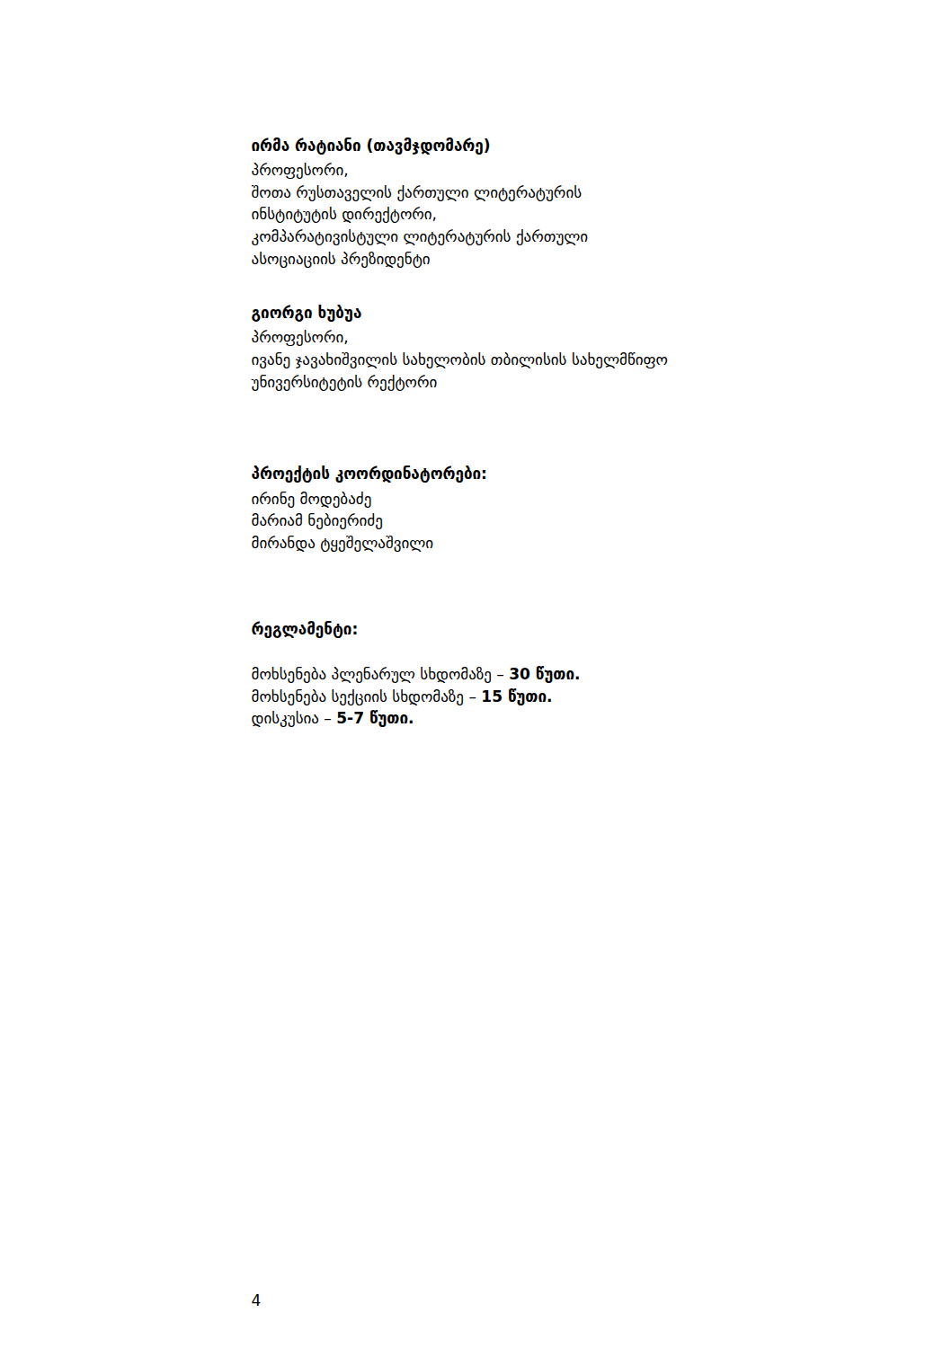ირმა რატიანი (თავმჯდომარე)
პროფესორი, შოთა რუსთაველის ქართული ლიტერატურის ინსტიტუტის დირექტორი, კომპარატივისტული ლიტერატურის ქართული ასოციაციის პრეზიდენტი
გიორგი ხუბუა
პროფესორი, ივანე ჯავახიშვილის სახელობის თბილისის სახელმწიფო უნივერსიტეტის რექტორი
პროექტის კოორდინატორები:
ირინე მოდებაძე მარიამ ნებიერიძე მირანდა ტყეშელაშვილი
რეგლამენტი:
მოხსენება პლენარულ სხდომაზე – 30 წუთი. მოხსენება სექციის სხდომაზე – 15 წუთი. დისკუსია – 5-7 წუთი.
4